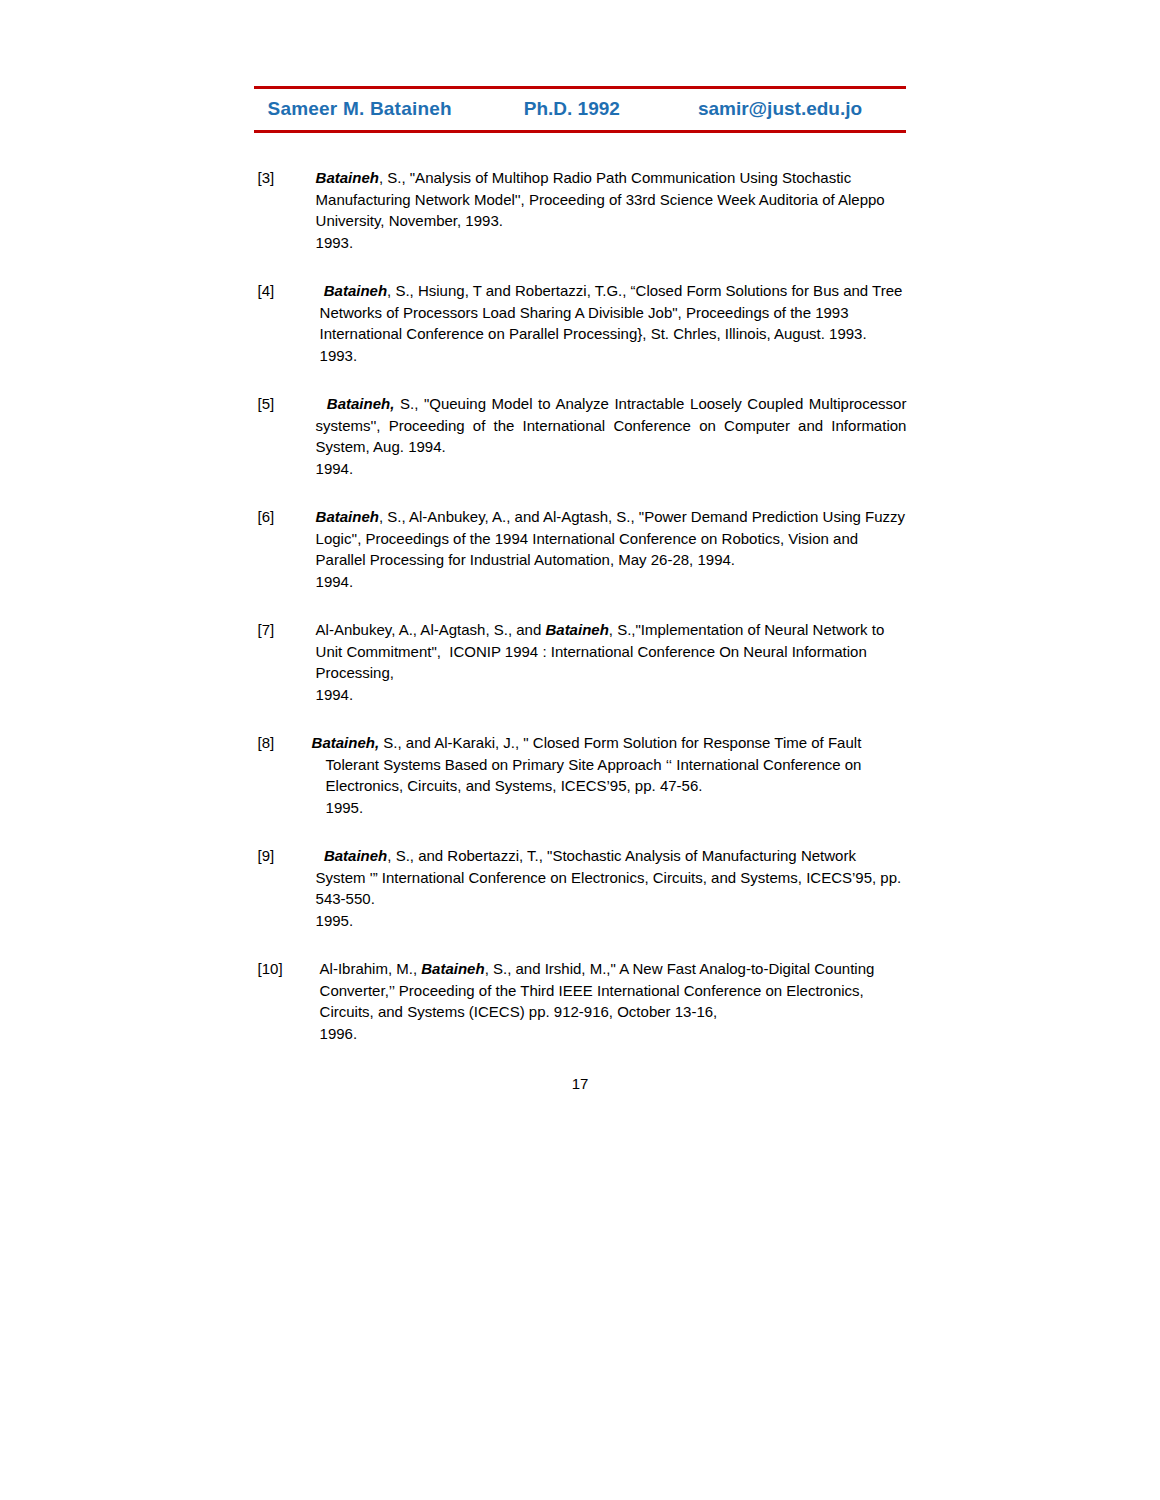Sameer M. Bataineh Ph.D. 1992 samir@just.edu.jo
[3]
Bataineh, S., "Analysis of Multihop Radio Path Communication Using Stochastic Manufacturing Network Model'', Proceeding of 33rd Science Week Auditoria of Aleppo University, November, 1993.
1993.
[4]
Bataineh, S., Hsiung, T and Robertazzi, T.G., “Closed Form Solutions for Bus and Tree Networks of Processors Load Sharing A Divisible Job", Proceedings of the 1993 International Conference on Parallel Processing}, St. Chrles, Illinois, August. 1993.
1993.
[5]
Bataineh, S., "Queuing Model to Analyze Intractable Loosely Coupled Multiprocessor systems'', Proceeding of the International Conference on Computer and Information System, Aug. 1994.
1994.
[6]
Bataineh, S., Al-Anbukey, A., and Al-Agtash, S., "Power Demand Prediction Using Fuzzy Logic'', Proceedings of the 1994 International Conference on Robotics, Vision and Parallel Processing for Industrial Automation, May 26-28, 1994.
1994.
[7]
Al-Anbukey, A., Al-Agtash, S., and Bataineh, S.,"Implementation of Neural Network to Unit Commitment", ICONIP 1994 : International Conference On Neural Information Processing,
1994.
[8]
Bataineh, S., and Al-Karaki, J., " Closed Form Solution for Response Time of Fault
Tolerant Systems Based on Primary Site Approach ‘‘ International Conference on
Electronics, Circuits, and Systems, ICECS’95, pp. 47-56.
1995.
[9]
Bataineh, S., and Robertazzi, T., "Stochastic Analysis of Manufacturing Network System '” International Conference on Electronics, Circuits, and Systems, ICECS’95, pp. 543-550.
1995.
[10]
Al-Ibrahim, M., Bataineh, S., and Irshid, M.," A New Fast Analog-to-Digital Counting Converter,’’ Proceeding of the Third IEEE International Conference on Electronics, Circuits, and Systems (ICECS) pp. 912-916, October 13-16,
1996.
17